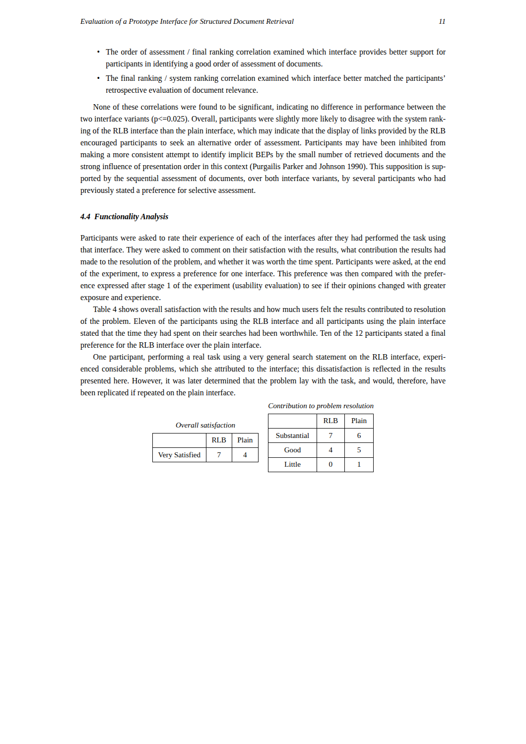Evaluation of a Prototype Interface for Structured Document Retrieval 11
The order of assessment / final ranking correlation examined which interface provides better support for participants in identifying a good order of assessment of documents.
The final ranking / system ranking correlation examined which interface better matched the participants’ retrospective evaluation of document relevance.
None of these correlations were found to be significant, indicating no difference in performance between the two interface variants (p<=0.025). Overall, participants were slightly more likely to disagree with the system ranking of the RLB interface than the plain interface, which may indicate that the display of links provided by the RLB encouraged participants to seek an alternative order of assessment. Participants may have been inhibited from making a more consistent attempt to identify implicit BEPs by the small number of retrieved documents and the strong influence of presentation order in this context (Purgailis Parker and Johnson 1990). This supposition is supported by the sequential assessment of documents, over both interface variants, by several participants who had previously stated a preference for selective assessment.
4.4 Functionality Analysis
Participants were asked to rate their experience of each of the interfaces after they had performed the task using that interface. They were asked to comment on their satisfaction with the results, what contribution the results had made to the resolution of the problem, and whether it was worth the time spent. Participants were asked, at the end of the experiment, to express a preference for one interface. This preference was then compared with the preference expressed after stage 1 of the experiment (usability evaluation) to see if their opinions changed with greater exposure and experience.
Table 4 shows overall satisfaction with the results and how much users felt the results contributed to resolution of the problem. Eleven of the participants using the RLB interface and all participants using the plain interface stated that the time they had spent on their searches had been worthwhile. Ten of the 12 participants stated a final preference for the RLB interface over the plain interface.
One participant, performing a real task using a very general search statement on the RLB interface, experienced considerable problems, which she attributed to the interface; this dissatisfaction is reflected in the results presented here. However, it was later determined that the problem lay with the task, and would, therefore, have been replicated if repeated on the plain interface.
Overall satisfaction
| | RLB | Plain |
| Very Satisfied | 7 | 4 |
Contribution to problem resolution
| | RLB | Plain |
| Substantial | 7 | 6 |
| Good | 4 | 5 |
| Little | 0 | 1 |